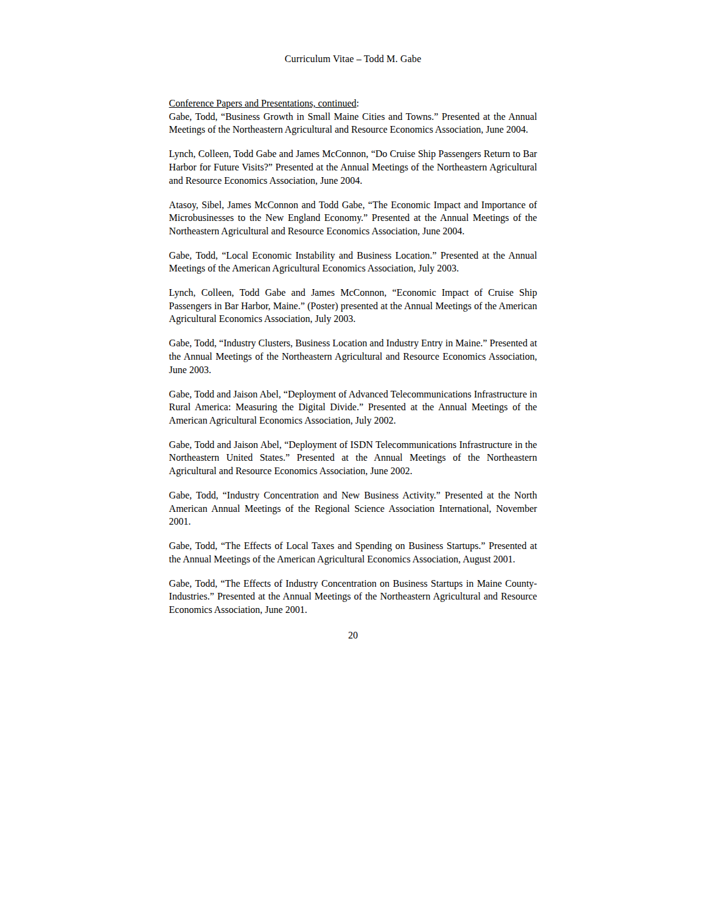Curriculum Vitae – Todd M. Gabe
Conference Papers and Presentations, continued
:
Gabe, Todd, “Business Growth in Small Maine Cities and Towns.” Presented at the Annual Meetings of the Northeastern Agricultural and Resource Economics Association, June 2004.
Lynch, Colleen, Todd Gabe and James McConnon, “Do Cruise Ship Passengers Return to Bar Harbor for Future Visits?” Presented at the Annual Meetings of the Northeastern Agricultural and Resource Economics Association, June 2004.
Atasoy, Sibel, James McConnon and Todd Gabe, “The Economic Impact and Importance of Microbusinesses to the New England Economy.” Presented at the Annual Meetings of the Northeastern Agricultural and Resource Economics Association, June 2004.
Gabe, Todd, “Local Economic Instability and Business Location.” Presented at the Annual Meetings of the American Agricultural Economics Association, July 2003.
Lynch, Colleen, Todd Gabe and James McConnon, “Economic Impact of Cruise Ship Passengers in Bar Harbor, Maine.” (Poster) presented at the Annual Meetings of the American Agricultural Economics Association, July 2003.
Gabe, Todd, “Industry Clusters, Business Location and Industry Entry in Maine.” Presented at the Annual Meetings of the Northeastern Agricultural and Resource Economics Association, June 2003.
Gabe, Todd and Jaison Abel, “Deployment of Advanced Telecommunications Infrastructure in Rural America: Measuring the Digital Divide.” Presented at the Annual Meetings of the American Agricultural Economics Association, July 2002.
Gabe, Todd and Jaison Abel, “Deployment of ISDN Telecommunications Infrastructure in the Northeastern United States.” Presented at the Annual Meetings of the Northeastern Agricultural and Resource Economics Association, June 2002.
Gabe, Todd, “Industry Concentration and New Business Activity.” Presented at the North American Annual Meetings of the Regional Science Association International, November 2001.
Gabe, Todd, “The Effects of Local Taxes and Spending on Business Startups.” Presented at the Annual Meetings of the American Agricultural Economics Association, August 2001.
Gabe, Todd, “The Effects of Industry Concentration on Business Startups in Maine County-Industries.” Presented at the Annual Meetings of the Northeastern Agricultural and Resource Economics Association, June 2001.
20